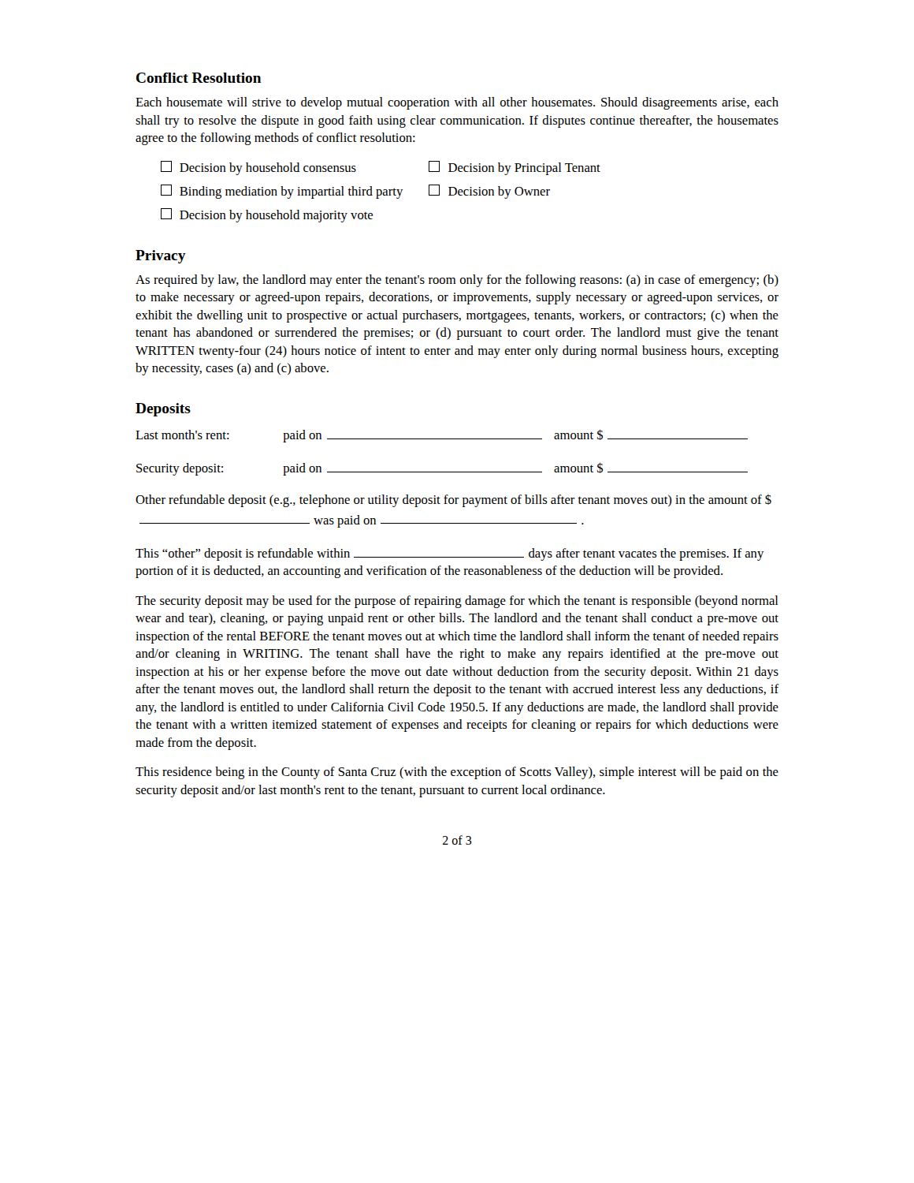Conflict Resolution
Each housemate will strive to develop mutual cooperation with all other housemates. Should disagreements arise, each shall try to resolve the dispute in good faith using clear communication. If disputes continue thereafter, the housemates agree to the following methods of conflict resolution:
Decision by household consensus
Decision by Principal Tenant
Binding mediation by impartial third party
Decision by Owner
Decision by household majority vote
Privacy
As required by law, the landlord may enter the tenant's room only for the following reasons: (a) in case of emergency; (b) to make necessary or agreed-upon repairs, decorations, or improvements, supply necessary or agreed-upon services, or exhibit the dwelling unit to prospective or actual purchasers, mortgagees, tenants, workers, or contractors; (c) when the tenant has abandoned or surrendered the premises; or (d) pursuant to court order. The landlord must give the tenant WRITTEN twenty-four (24) hours notice of intent to enter and may enter only during normal business hours, excepting by necessity, cases (a) and (c) above.
Deposits
Last month's rent: paid on amount $
Security deposit: paid on amount $
Other refundable deposit (e.g., telephone or utility deposit for payment of bills after tenant moves out) in the amount of $ was paid on .
This “other” deposit is refundable within days after tenant vacates the premises. If any portion of it is deducted, an accounting and verification of the reasonableness of the deduction will be provided.
The security deposit may be used for the purpose of repairing damage for which the tenant is responsible (beyond normal wear and tear), cleaning, or paying unpaid rent or other bills. The landlord and the tenant shall conduct a pre-move out inspection of the rental BEFORE the tenant moves out at which time the landlord shall inform the tenant of needed repairs and/or cleaning in WRITING. The tenant shall have the right to make any repairs identified at the pre-move out inspection at his or her expense before the move out date without deduction from the security deposit. Within 21 days after the tenant moves out, the landlord shall return the deposit to the tenant with accrued interest less any deductions, if any, the landlord is entitled to under California Civil Code 1950.5. If any deductions are made, the landlord shall provide the tenant with a written itemized statement of expenses and receipts for cleaning or repairs for which deductions were made from the deposit.
This residence being in the County of Santa Cruz (with the exception of Scotts Valley), simple interest will be paid on the security deposit and/or last month's rent to the tenant, pursuant to current local ordinance.
2 of 3